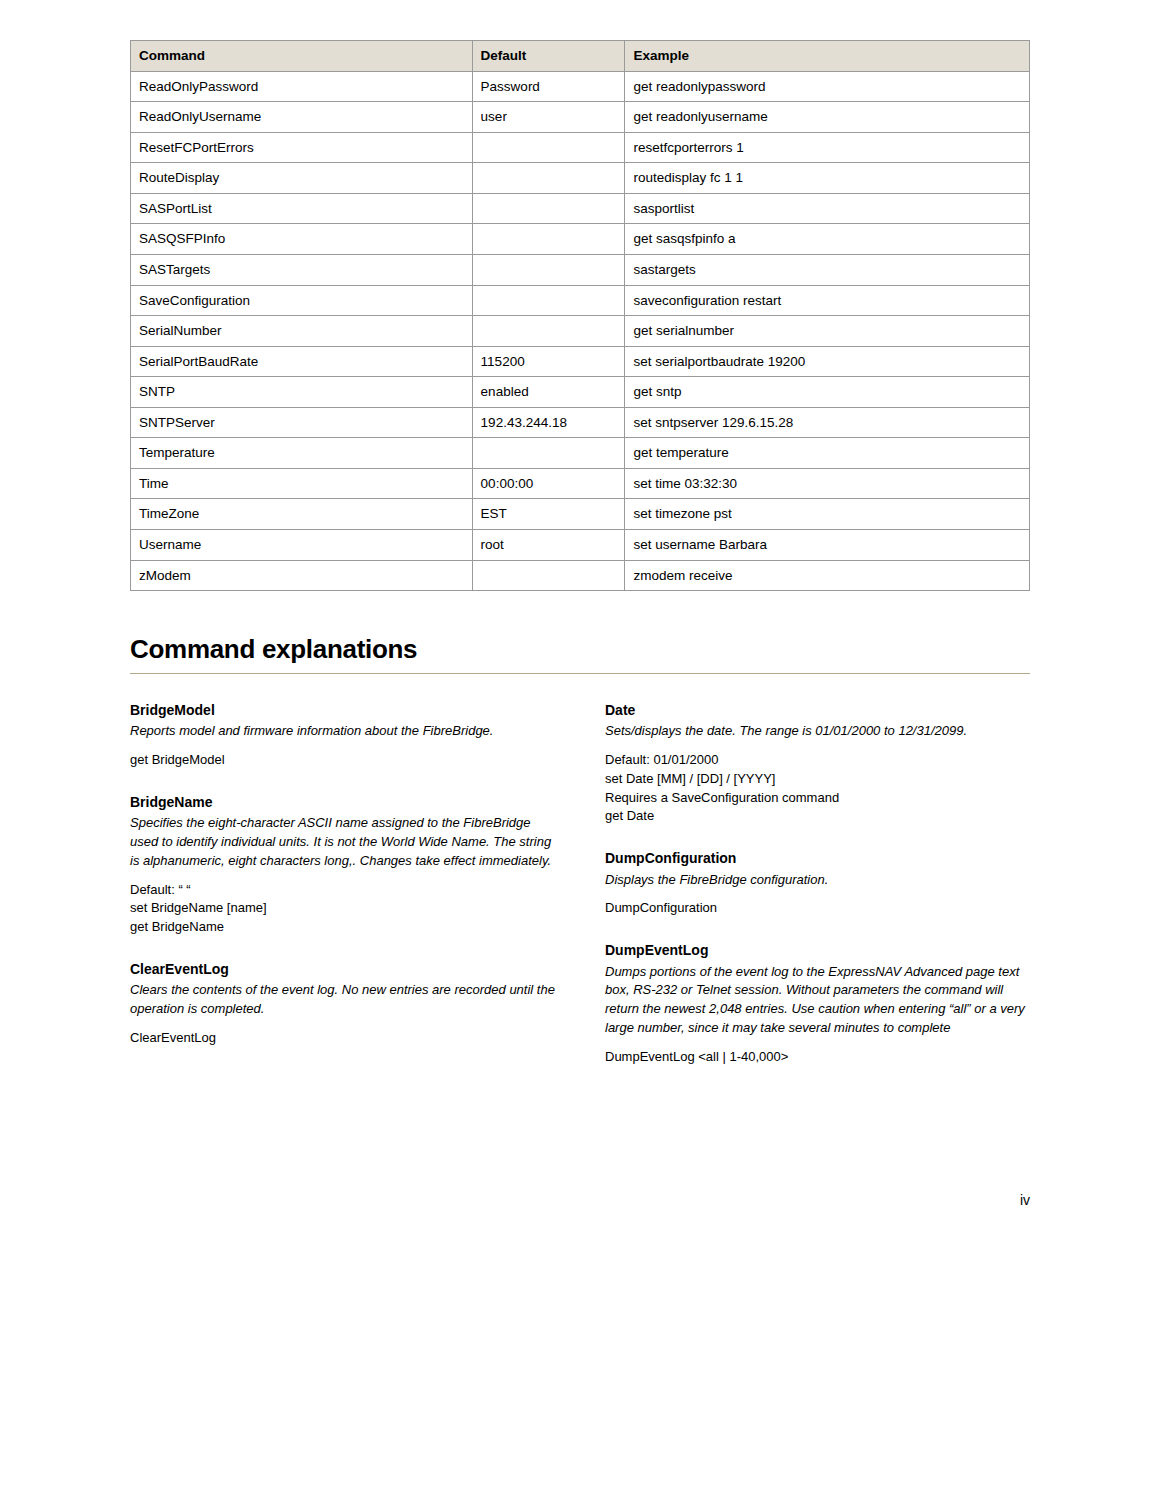| Command | Default | Example |
| --- | --- | --- |
| ReadOnlyPassword | Password | get readonlypassword |
| ReadOnlyUsername | user | get readonlyusername |
| ResetFCPortErrors | | resetfcporterrors 1 |
| RouteDisplay | | routedisplay fc 1 1 |
| SASPortList | | sasportlist |
| SASQSFPInfo | | get sasqsfpinfo a |
| SASTargets | | sastargets |
| SaveConfiguration | | saveconfiguration restart |
| SerialNumber | | get serialnumber |
| SerialPortBaudRate | 115200 | set serialportbaudrate 19200 |
| SNTP | enabled | get sntp |
| SNTPServer | 192.43.244.18 | set sntpserver 129.6.15.28 |
| Temperature | | get temperature |
| Time | 00:00:00 | set time 03:32:30 |
| TimeZone | EST | set timezone pst |
| Username | root | set username Barbara |
| zModem | | zmodem receive |
Command explanations
BridgeModel
Reports model and firmware information about the FibreBridge.
get BridgeModel
BridgeName
Specifies the eight-character ASCII name assigned to the FibreBridge used to identify individual units. It is not the World Wide Name. The string is alphanumeric, eight characters long,. Changes take effect immediately.
Default: “ “
set BridgeName [name]
get BridgeName
ClearEventLog
Clears the contents of the event log. No new entries are recorded until the operation is completed.
ClearEventLog
Date
Sets/displays the date. The range is 01/01/2000 to 12/31/2099.
Default: 01/01/2000
set Date [MM] / [DD] / [YYYY]
Requires a SaveConfiguration command
get Date
DumpConfiguration
Displays the FibreBridge configuration.
DumpConfiguration
DumpEventLog
Dumps portions of the event log to the ExpressNAV Advanced page text box, RS-232 or Telnet session. Without parameters the command will return the newest 2,048 entries. Use caution when entering “all” or a very large number, since it may take several minutes to complete
DumpEventLog <all | 1-40,000>
iv